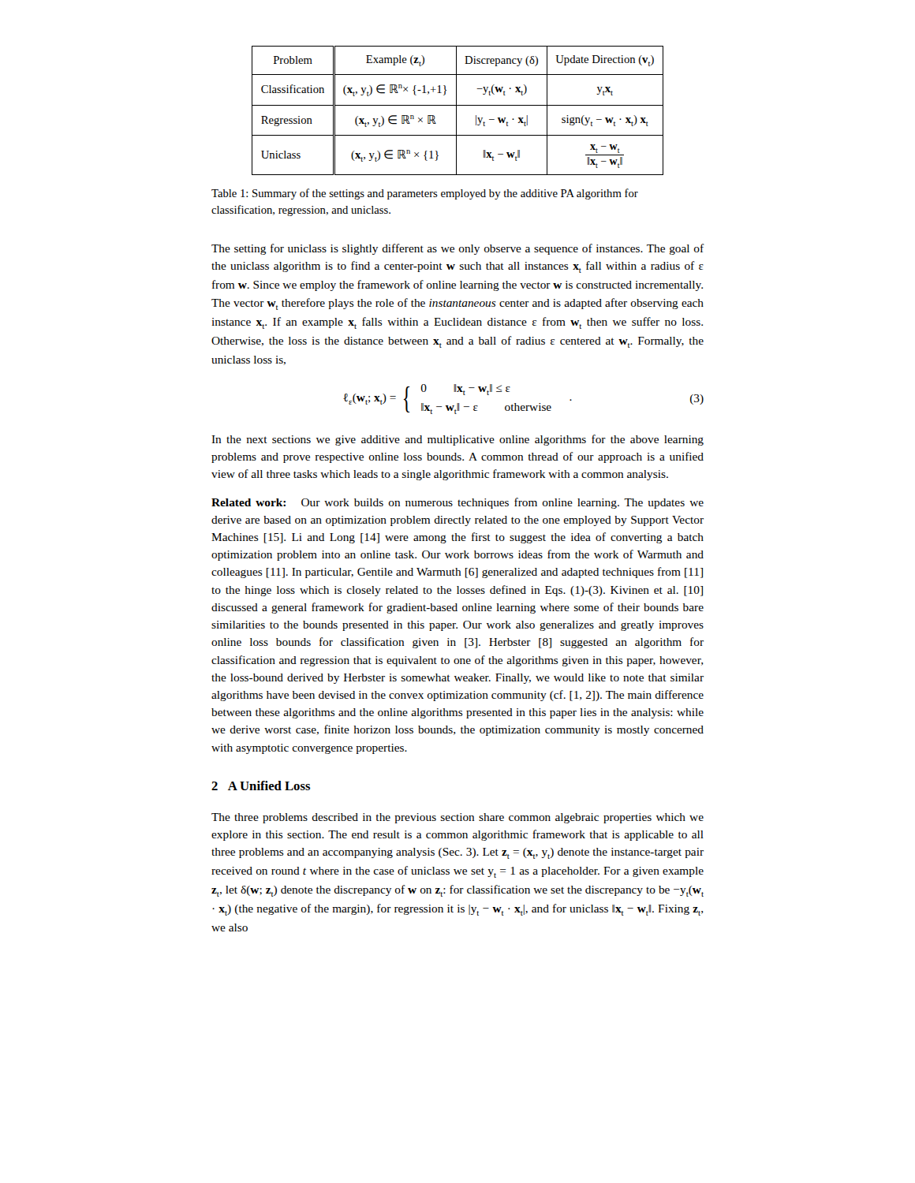| Problem | Example ( z t ) | Discrepancy (δ) | Update Direction ( v t ) |
| --- | --- | --- | --- |
| Classification | ( x t , y t ) ∈ ℝ n × {-1,+1} | −y t ( w t · x t ) | y t x t |
| Regression | ( x t , y t ) ∈ ℝ n × ℝ | /y t − w t · x t / | sign(y t − w t · x t ) x t |
| Uniclass | ( x t , y t ) ∈ ℝ n × {1} | ‖ x t − w t ‖ | x t − w t ‖ x t − w t ‖ |
Table 1: Summary of the settings and parameters employed by the additive PA algorithm for classification, regression, and uniclass.
The setting for uniclass is slightly different as we only observe a sequence of instances. The goal of the uniclass algorithm is to find a center-point w such that all instances xt fall within a radius of ε from w. Since we employ the framework of online learning the vector w is constructed incrementally. The vector wt therefore plays the role of the instantaneous center and is adapted after observing each instance xt. If an example xt falls within a Euclidean distance ε from wt then we suffer no loss. Otherwise, the loss is the distance between xt and a ball of radius ε centered at wt. Formally, the uniclass loss is,
ℓε(wt; xt) = { 0‖xt − wt‖ ≤ ε ‖xt − wt‖ − εotherwise . (3)
In the next sections we give additive and multiplicative online algorithms for the above learning problems and prove respective online loss bounds. A common thread of our approach is a unified view of all three tasks which leads to a single algorithmic framework with a common analysis.
Related work: Our work builds on numerous techniques from online learning. The updates we derive are based on an optimization problem directly related to the one employed by Support Vector Machines [15]. Li and Long [14] were among the first to suggest the idea of converting a batch optimization problem into an online task. Our work borrows ideas from the work of Warmuth and colleagues [11]. In particular, Gentile and Warmuth [6] generalized and adapted techniques from [11] to the hinge loss which is closely related to the losses defined in Eqs. (1)-(3). Kivinen et al. [10] discussed a general framework for gradient-based online learning where some of their bounds bare similarities to the bounds presented in this paper. Our work also generalizes and greatly improves online loss bounds for classification given in [3]. Herbster [8] suggested an algorithm for classification and regression that is equivalent to one of the algorithms given in this paper, however, the loss-bound derived by Herbster is somewhat weaker. Finally, we would like to note that similar algorithms have been devised in the convex optimization community (cf. [1, 2]). The main difference between these algorithms and the online algorithms presented in this paper lies in the analysis: while we derive worst case, finite horizon loss bounds, the optimization community is mostly concerned with asymptotic convergence properties.
2 A Unified Loss
The three problems described in the previous section share common algebraic properties which we explore in this section. The end result is a common algorithmic framework that is applicable to all three problems and an accompanying analysis (Sec. 3). Let zt = (xt, yt) denote the instance-target pair received on round t where in the case of uniclass we set yt = 1 as a placeholder. For a given example zt, let δ(w; zt) denote the discrepancy of w on zt: for classification we set the discrepancy to be −yt(wt · xt) (the negative of the margin), for regression it is |yt − wt · xt|, and for uniclass ‖xt − wt‖. Fixing zt, we also